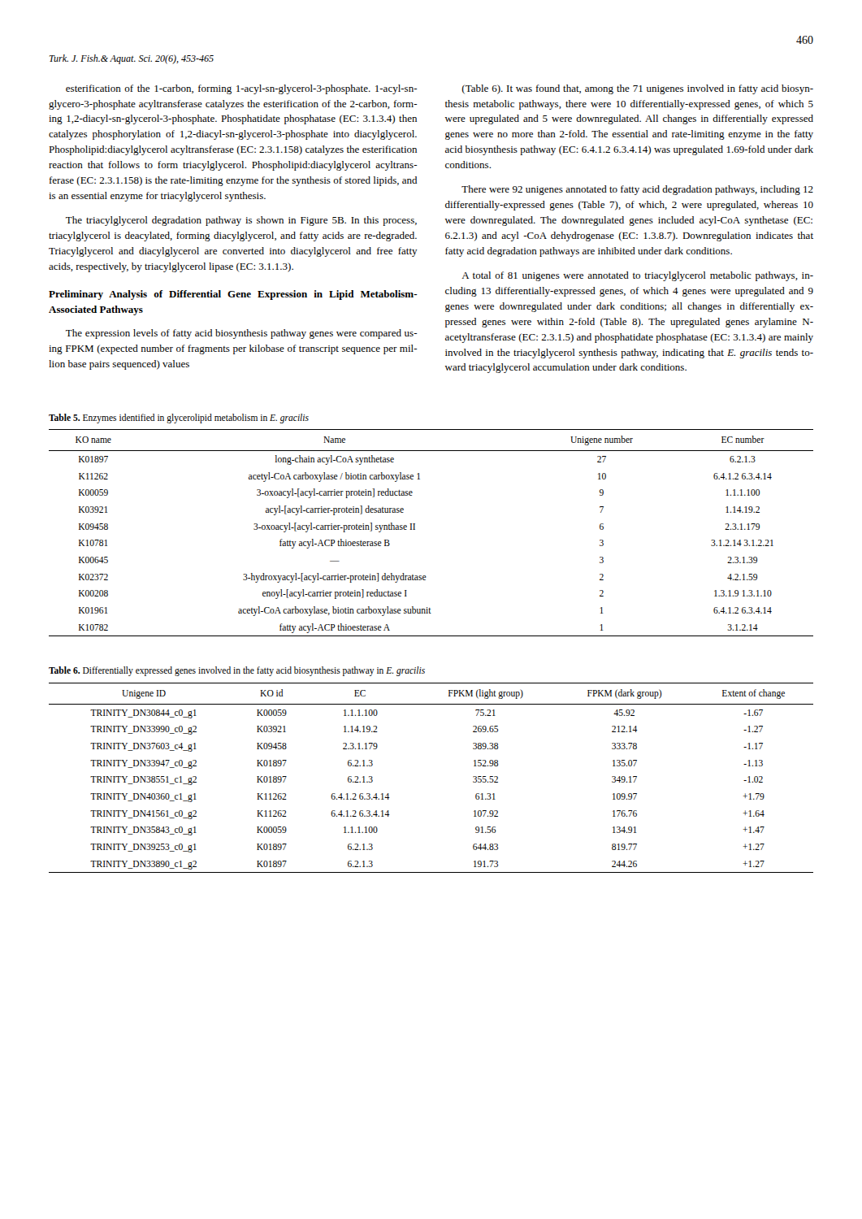460
Turk. J. Fish.& Aquat. Sci. 20(6), 453-465
esterification of the 1-carbon, forming 1-acyl-sn-glycerol-3-phosphate. 1-acyl-sn-glycero-3-phosphate acyltransferase catalyzes the esterification of the 2-carbon, forming 1,2-diacyl-sn-glycerol-3-phosphate. Phosphatidate phosphatase (EC: 3.1.3.4) then catalyzes phosphorylation of 1,2-diacyl-sn-glycerol-3-phosphate into diacylglycerol. Phospholipid:diacylglycerol acyltransferase (EC: 2.3.1.158) catalyzes the esterification reaction that follows to form triacylglycerol. Phospholipid:diacylglycerol acyltransferase (EC: 2.3.1.158) is the rate-limiting enzyme for the synthesis of stored lipids, and is an essential enzyme for triacylglycerol synthesis.
The triacylglycerol degradation pathway is shown in Figure 5B. In this process, triacylglycerol is deacylated, forming diacylglycerol, and fatty acids are re-degraded. Triacylglycerol and diacylglycerol are converted into diacylglycerol and free fatty acids, respectively, by triacylglycerol lipase (EC: 3.1.1.3).
Preliminary Analysis of Differential Gene Expression in Lipid Metabolism-Associated Pathways
The expression levels of fatty acid biosynthesis pathway genes were compared using FPKM (expected number of fragments per kilobase of transcript sequence per million base pairs sequenced) values
(Table 6). It was found that, among the 71 unigenes involved in fatty acid biosynthesis metabolic pathways, there were 10 differentially-expressed genes, of which 5 were upregulated and 5 were downregulated. All changes in differentially expressed genes were no more than 2-fold. The essential and rate-limiting enzyme in the fatty acid biosynthesis pathway (EC: 6.4.1.2 6.3.4.14) was upregulated 1.69-fold under dark conditions.
There were 92 unigenes annotated to fatty acid degradation pathways, including 12 differentially-expressed genes (Table 7), of which, 2 were upregulated, whereas 10 were downregulated. The downregulated genes included acyl-CoA synthetase (EC: 6.2.1.3) and acyl -CoA dehydrogenase (EC: 1.3.8.7). Downregulation indicates that fatty acid degradation pathways are inhibited under dark conditions.
A total of 81 unigenes were annotated to triacylglycerol metabolic pathways, including 13 differentially-expressed genes, of which 4 genes were upregulated and 9 genes were downregulated under dark conditions; all changes in differentially expressed genes were within 2-fold (Table 8). The upregulated genes arylamine N-acetyltransferase (EC: 2.3.1.5) and phosphatidate phosphatase (EC: 3.1.3.4) are mainly involved in the triacylglycerol synthesis pathway, indicating that E. gracilis tends toward triacylglycerol accumulation under dark conditions.
Table 5. Enzymes identified in glycerolipid metabolism in E. gracilis
| KO name | Name | Unigene number | EC number |
| --- | --- | --- | --- |
| K01897 | long-chain acyl-CoA synthetase | 27 | 6.2.1.3 |
| K11262 | acetyl-CoA carboxylase / biotin carboxylase 1 | 10 | 6.4.1.2 6.3.4.14 |
| K00059 | 3-oxoacyl-[acyl-carrier protein] reductase | 9 | 1.1.1.100 |
| K03921 | acyl-[acyl-carrier-protein] desaturase | 7 | 1.14.19.2 |
| K09458 | 3-oxoacyl-[acyl-carrier-protein] synthase II | 6 | 2.3.1.179 |
| K10781 | fatty acyl-ACP thioesterase B | 3 | 3.1.2.14 3.1.2.21 |
| K00645 | — | 3 | 2.3.1.39 |
| K02372 | 3-hydroxyacyl-[acyl-carrier-protein] dehydratase | 2 | 4.2.1.59 |
| K00208 | enoyl-[acyl-carrier protein] reductase I | 2 | 1.3.1.9 1.3.1.10 |
| K01961 | acetyl-CoA carboxylase, biotin carboxylase subunit | 1 | 6.4.1.2 6.3.4.14 |
| K10782 | fatty acyl-ACP thioesterase A | 1 | 3.1.2.14 |
Table 6. Differentially expressed genes involved in the fatty acid biosynthesis pathway in E. gracilis
| Unigene ID | KO id | EC | FPKM (light group) | FPKM (dark group) | Extent of change |
| --- | --- | --- | --- | --- | --- |
| TRINITY_DN30844_c0_g1 | K00059 | 1.1.1.100 | 75.21 | 45.92 | -1.67 |
| TRINITY_DN33990_c0_g2 | K03921 | 1.14.19.2 | 269.65 | 212.14 | -1.27 |
| TRINITY_DN37603_c4_g1 | K09458 | 2.3.1.179 | 389.38 | 333.78 | -1.17 |
| TRINITY_DN33947_c0_g2 | K01897 | 6.2.1.3 | 152.98 | 135.07 | -1.13 |
| TRINITY_DN38551_c1_g2 | K01897 | 6.2.1.3 | 355.52 | 349.17 | -1.02 |
| TRINITY_DN40360_c1_g1 | K11262 | 6.4.1.2 6.3.4.14 | 61.31 | 109.97 | +1.79 |
| TRINITY_DN41561_c0_g2 | K11262 | 6.4.1.2 6.3.4.14 | 107.92 | 176.76 | +1.64 |
| TRINITY_DN35843_c0_g1 | K00059 | 1.1.1.100 | 91.56 | 134.91 | +1.47 |
| TRINITY_DN39253_c0_g1 | K01897 | 6.2.1.3 | 644.83 | 819.77 | +1.27 |
| TRINITY_DN33890_c1_g2 | K01897 | 6.2.1.3 | 191.73 | 244.26 | +1.27 |